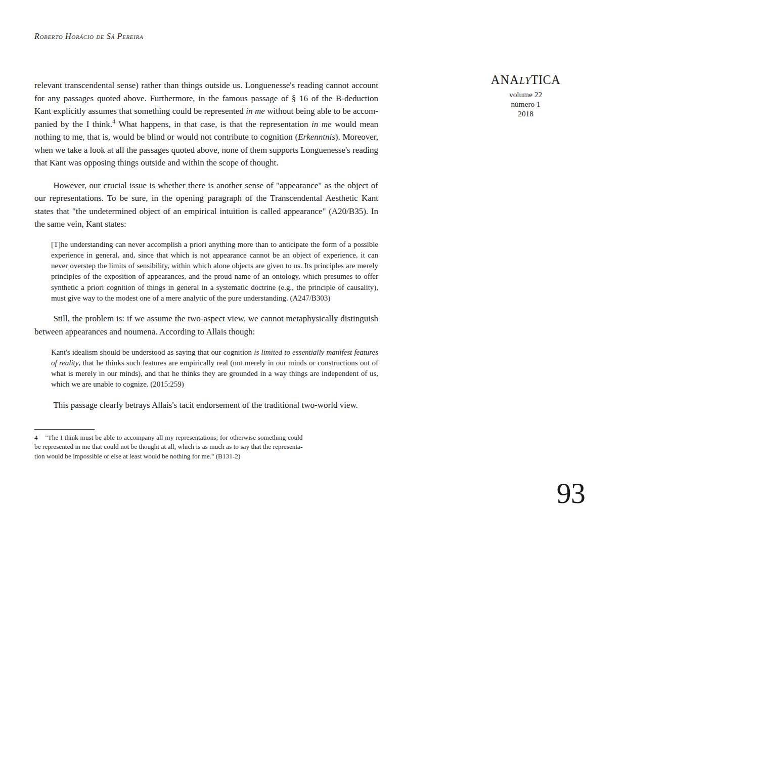Roberto Horácio de Sá Pereira
ANA ly TICA
volume 22
número 1
2018
relevant transcendental sense) rather than things outside us. Longuenesse's reading cannot account for any passages quoted above. Furthermore, in the famous passage of § 16 of the B-deduction Kant explicitly assumes that something could be represented in me without being able to be accompanied by the I think.4 What happens, in that case, is that the representation in me would mean nothing to me, that is, would be blind or would not contribute to cognition (Erkenntnis). Moreover, when we take a look at all the passages quoted above, none of them supports Longuenesse's reading that Kant was opposing things outside and within the scope of thought.
However, our crucial issue is whether there is another sense of "appearance" as the object of our representations. To be sure, in the opening paragraph of the Transcendental Aesthetic Kant states that "the undetermined object of an empirical intuition is called appearance" (A20/B35). In the same vein, Kant states:
[T]he understanding can never accomplish a priori anything more than to anticipate the form of a possible experience in general, and, since that which is not appearance cannot be an object of experience, it can never overstep the limits of sensibility, within which alone objects are given to us. Its principles are merely principles of the exposition of appearances, and the proud name of an ontology, which presumes to offer synthetic a priori cognition of things in general in a systematic doctrine (e.g., the principle of causality), must give way to the modest one of a mere analytic of the pure understanding. (A247/B303)
Still, the problem is: if we assume the two-aspect view, we cannot metaphysically distinguish between appearances and noumena. According to Allais though:
Kant's idealism should be understood as saying that our cognition is limited to essentially manifest features of reality, that he thinks such features are empirically real (not merely in our minds or constructions out of what is merely in our minds), and that he thinks they are grounded in a way things are independent of us, which we are unable to cognize. (2015:259)
This passage clearly betrays Allais's tacit endorsement of the traditional two-world view.
4"The I think must be able to accompany all my representations; for otherwise something could be represented in me that could not be thought at all, which is as much as to say that the representation would be impossible or else at least would be nothing for me." (B131-2)
93